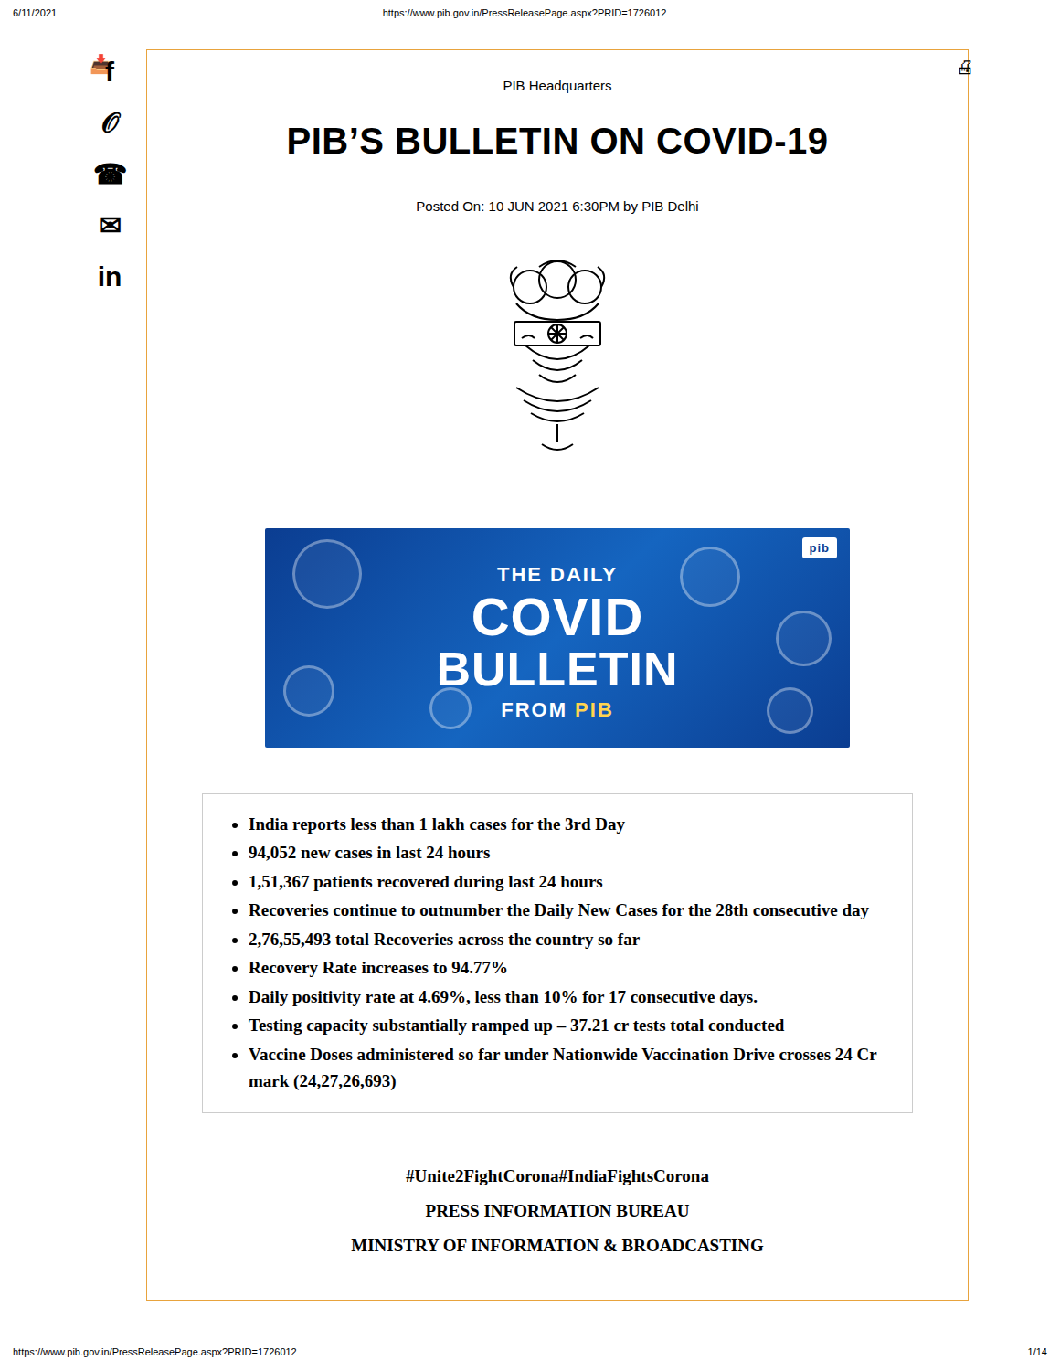6/11/2021
https://www.pib.gov.in/PressReleasePage.aspx?PRID=1726012
📥
🖨
f 𝒪 ☎ ✉ in
PIB Headquarters
PIB’S BULLETIN ON COVID-19
Posted On: 10 JUN 2021 6:30PM by PIB Delhi
pib
THE DAILY
COVID
BULLETIN
FROM PIB
India reports less than 1 lakh cases for the 3rd Day
94,052 new cases in last 24 hours
1,51,367 patients recovered during last 24 hours
Recoveries continue to outnumber the Daily New Cases for the 28th consecutive day
2,76,55,493 total Recoveries across the country so far
Recovery Rate increases to 94.77%
Daily positivity rate at 4.69%, less than 10% for 17 consecutive days.
Testing capacity substantially ramped up – 37.21 cr tests total conducted
Vaccine Doses administered so far under Nationwide Vaccination Drive crosses 24 Cr mark (24,27,26,693)
#Unite2FightCorona#IndiaFightsCorona
PRESS INFORMATION BUREAU
MINISTRY OF INFORMATION & BROADCASTING
https://www.pib.gov.in/PressReleasePage.aspx?PRID=1726012
1/14